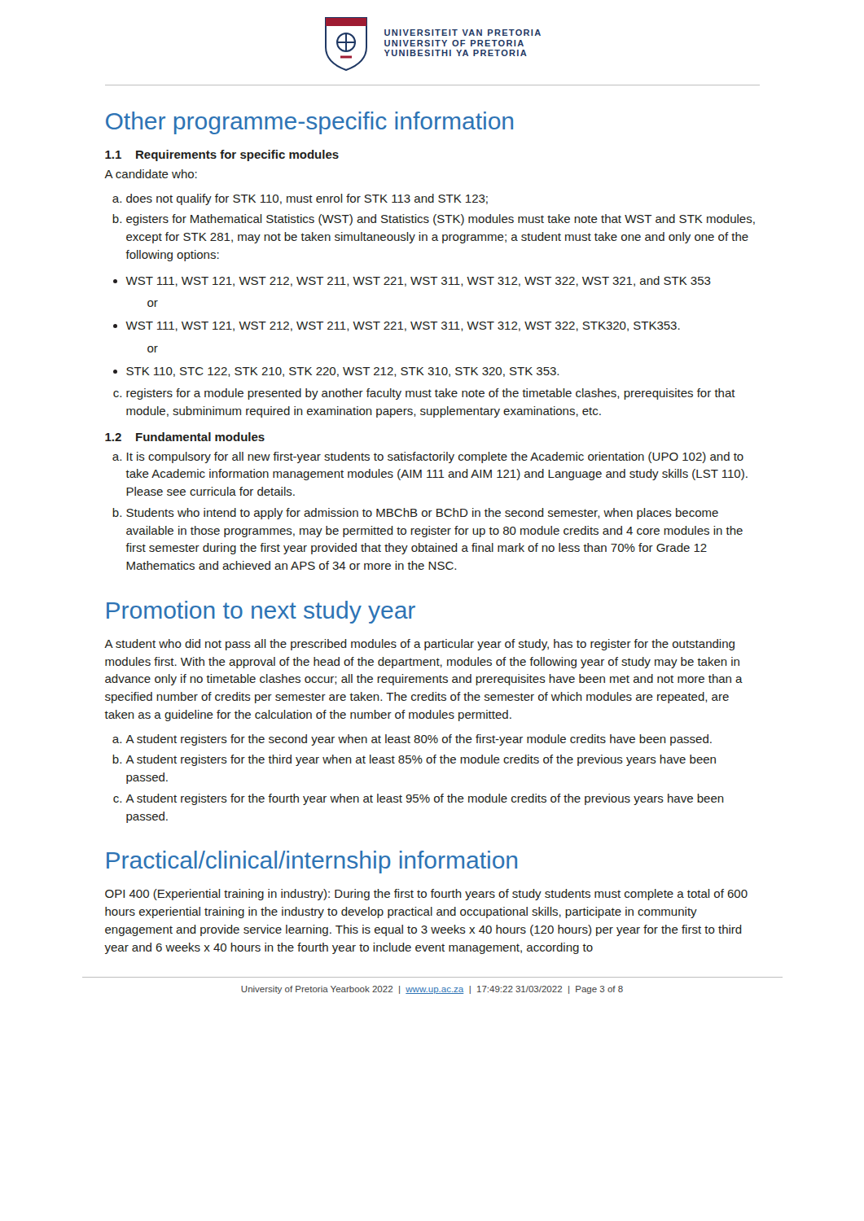UNIVERSITEIT VAN PRETORIA
UNIVERSITY OF PRETORIA
YUNIBESITHI YA PRETORIA
Other programme-specific information
1.1 Requirements for specific modules
A candidate who:
does not qualify for STK 110, must enrol for STK 113 and STK 123;
egisters for Mathematical Statistics (WST) and Statistics (STK) modules must take note that WST and STK modules, except for STK 281, may not be taken simultaneously in a programme; a student must take one and only one of the following options:
WST 111, WST 121, WST 212, WST 211, WST 221, WST 311, WST 312, WST 322, WST 321, and STK 353
or
WST 111, WST 121, WST 212, WST 211, WST 221, WST 311, WST 312, WST 322, STK320, STK353.
or
STK 110, STC 122, STK 210, STK 220, WST 212, STK 310, STK 320, STK 353.
registers for a module presented by another faculty must take note of the timetable clashes, prerequisites for that module, subminimum required in examination papers, supplementary examinations, etc.
1.2 Fundamental modules
It is compulsory for all new first-year students to satisfactorily complete the Academic orientation (UPO 102) and to take Academic information management modules (AIM 111 and AIM 121) and Language and study skills (LST 110). Please see curricula for details.
Students who intend to apply for admission to MBChB or BChD in the second semester, when places become available in those programmes, may be permitted to register for up to 80 module credits and 4 core modules in the first semester during the first year provided that they obtained a final mark of no less than 70% for Grade 12 Mathematics and achieved an APS of 34 or more in the NSC.
Promotion to next study year
A student who did not pass all the prescribed modules of a particular year of study, has to register for the outstanding modules first. With the approval of the head of the department, modules of the following year of study may be taken in advance only if no timetable clashes occur; all the requirements and prerequisites have been met and not more than a specified number of credits per semester are taken. The credits of the semester of which modules are repeated, are taken as a guideline for the calculation of the number of modules permitted.
A student registers for the second year when at least 80% of the first-year module credits have been passed.
A student registers for the third year when at least 85% of the module credits of the previous years have been passed.
A student registers for the fourth year when at least 95% of the module credits of the previous years have been passed.
Practical/clinical/internship information
OPI 400 (Experiential training in industry): During the first to fourth years of study students must complete a total of 600 hours experiential training in the industry to develop practical and occupational skills, participate in community engagement and provide service learning. This is equal to 3 weeks x 40 hours (120 hours) per year for the first to third year and 6 weeks x 40 hours in the fourth year to include event management, according to
University of Pretoria Yearbook 2022 | www.up.ac.za | 17:49:22 31/03/2022 | Page 3 of 8